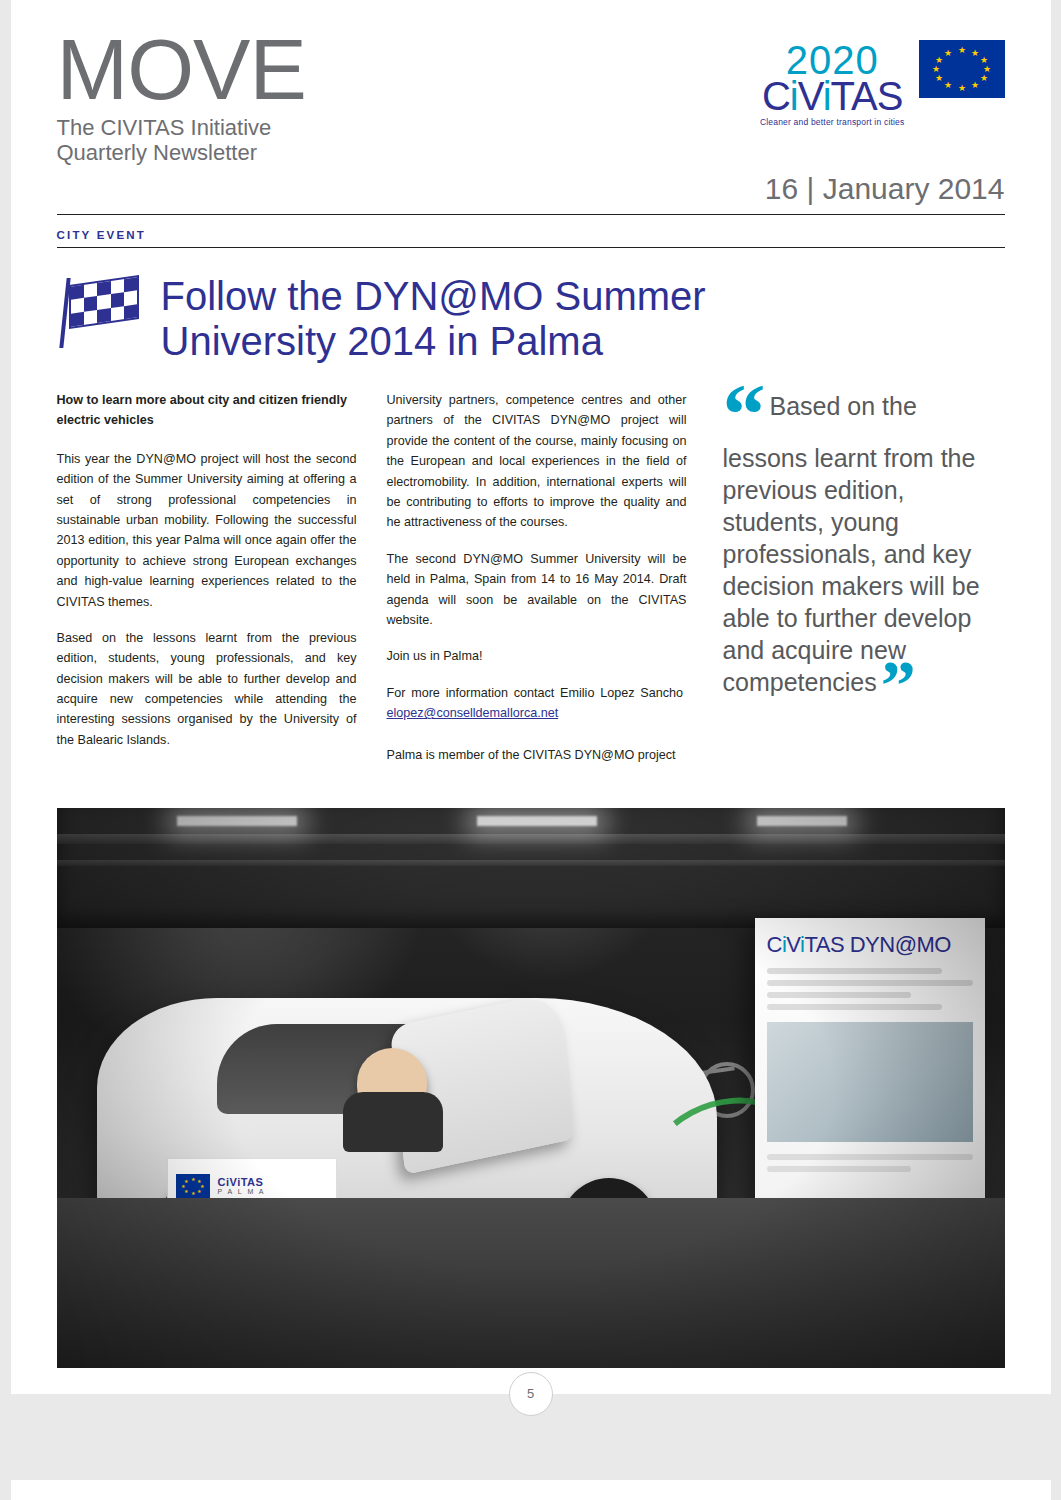MOVE
The CIVITAS Initiative
Quarterly Newsletter
2020 Ci Vi TAS Cleaner and better transport in cities
★ ★ ★ ★ ★ ★ ★ ★ ★ ★ ★ ★
16 | January 2014
City Event
Follow the DYN@MO Summer
University 2014 in Palma
How to learn more about city and citizen friendly electric vehicles
This year the DYN@MO project will host the second edition of the Summer University aiming at offering a set of strong professional competencies in sustainable urban mobility. Following the successful 2013 edition, this year Palma will once again offer the opportunity to achieve strong European exchanges and high-value learning experiences related to the CIVITAS themes.
Based on the lessons learnt from the previous edition, students, young professionals, and key decision makers will be able to further develop and acquire new competencies while attending the interesting sessions organised by the University of the Balearic Islands.
University partners, competence centres and other partners of the CIVITAS DYN@MO project will provide the content of the course, mainly focusing on the European and local experiences in the field of electromobility. In addition, international experts will be contributing to efforts to improve the quality and he attractiveness of the courses.
The second DYN@MO Summer University will be held in Palma, Spain from 14 to 16 May 2014. Draft agenda will soon be available on the CIVITAS website.
Join us in Palma!
For more information contact Emilio Lopez Sancho elopez@conselldemallorca.net
Palma is member of the CIVITAS DYN@MO project
“Based on the lessons learnt from the previous edition, students, young professionals, and key decision makers will be able to further develop and acquire new competencies”
★ ★ ★ ★ ★ ★ ★ ★ CiViTAS P A L M A
Ci Vi TAS DYN@MO
5